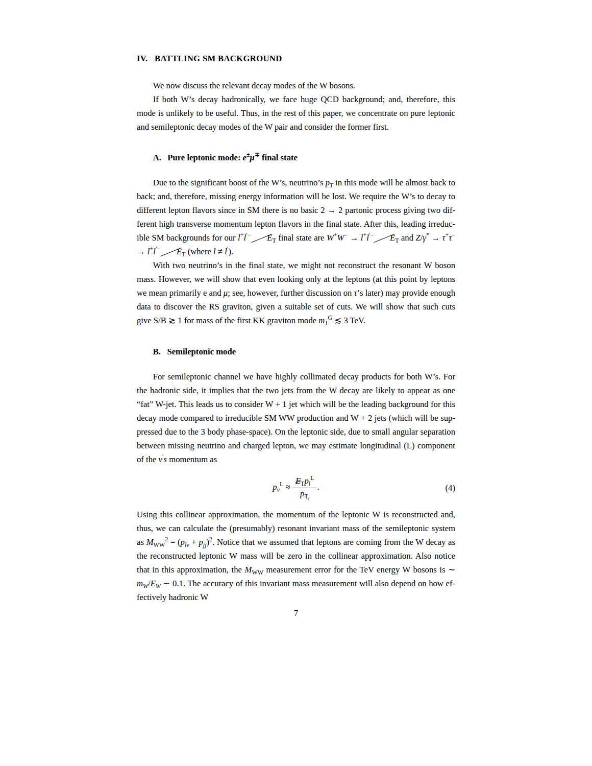IV. BATTLING SM BACKGROUND
We now discuss the relevant decay modes of the W bosons.
If both W’s decay hadronically, we face huge QCD background; and, therefore, this mode is unlikely to be useful. Thus, in the rest of this paper, we concentrate on pure leptonic and semileptonic decay modes of the W pair and consider the former first.
A. Pure leptonic mode: e±μ∓ final state
Due to the significant boost of the W’s, neutrino’s pT in this mode will be almost back to back; and, therefore, missing energy information will be lost. We require the W’s to decay to different lepton flavors since in SM there is no basic 2 → 2 partonic process giving two different high transverse momentum lepton flavors in the final state. After this, leading irreducible SM backgrounds for our l+l′−ET final state are W+W− → l+l′−ET and Z/γ* → τ+τ− → l+l′−ET (where l ≠ l′).
With two neutrino’s in the final state, we might not reconstruct the resonant W boson mass. However, we will show that even looking only at the leptons (at this point by leptons we mean primarily e and μ; see, however, further discussion on τ’s later) may provide enough data to discover the RS graviton, given a suitable set of cuts. We will show that such cuts give S/B ≳ 1 for mass of the first KK graviton mode m1G ≲ 3 TeV.
B. Semileptonic mode
For semileptonic channel we have highly collimated decay products for both W’s. For the hadronic side, it implies that the two jets from the W decay are likely to appear as one “fat” W-jet. This leads us to consider W + 1 jet which will be the leading background for this decay mode compared to irreducible SM WW production and W + 2 jets (which will be suppressed due to the 3 body phase-space). On the leptonic side, due to small angular separation between missing neutrino and charged lepton, we may estimate longitudinal (L) component of the ν′s momentum as
pνL ≈ ETplL pTl . (4)
Using this collinear approximation, the momentum of the leptonic W is reconstructed and, thus, we can calculate the (presumably) resonant invariant mass of the semileptonic system as MWW2 = (plν + pjj)2. Notice that we assumed that leptons are coming from the W decay as the reconstructed leptonic W mass will be zero in the collinear approximation. Also notice that in this approximation, the MWW measurement error for the TeV energy W bosons is ∼ mW/EW ∼ 0.1. The accuracy of this invariant mass measurement will also depend on how effectively hadronic W
7